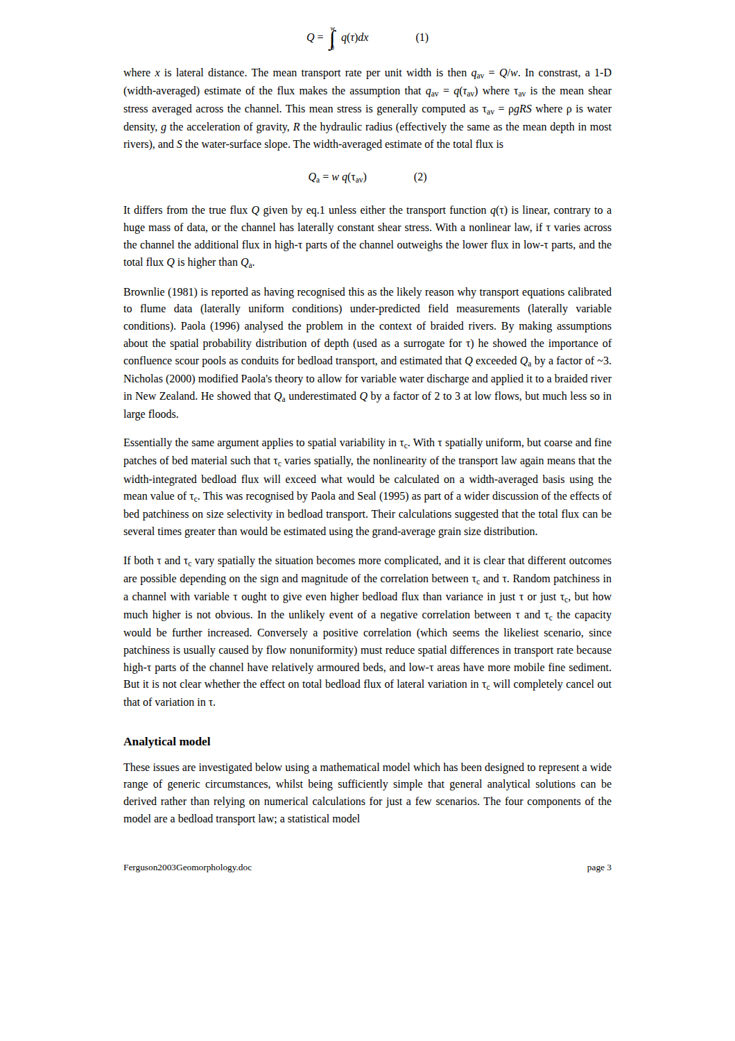Q = w ∫ 0 q(τ)dx (1)
where x is lateral distance. The mean transport rate per unit width is then qav = Q/w. In constrast, a 1-D (width-averaged) estimate of the flux makes the assumption that qav = q(τav) where τav is the mean shear stress averaged across the channel. This mean stress is generally computed as τav = ρgRS where ρ is water density, g the acceleration of gravity, R the hydraulic radius (effectively the same as the mean depth in most rivers), and S the water-surface slope. The width-averaged estimate of the total flux is
Qa = w q(τav) (2)
It differs from the true flux Q given by eq.1 unless either the transport function q(τ) is linear, contrary to a huge mass of data, or the channel has laterally constant shear stress. With a nonlinear law, if τ varies across the channel the additional flux in high-τ parts of the channel outweighs the lower flux in low-τ parts, and the total flux Q is higher than Qa.
Brownlie (1981) is reported as having recognised this as the likely reason why transport equations calibrated to flume data (laterally uniform conditions) under-predicted field measurements (laterally variable conditions). Paola (1996) analysed the problem in the context of braided rivers. By making assumptions about the spatial probability distribution of depth (used as a surrogate for τ) he showed the importance of confluence scour pools as conduits for bedload transport, and estimated that Q exceeded Qa by a factor of ~3. Nicholas (2000) modified Paola's theory to allow for variable water discharge and applied it to a braided river in New Zealand. He showed that Qa underestimated Q by a factor of 2 to 3 at low flows, but much less so in large floods.
Essentially the same argument applies to spatial variability in τc. With τ spatially uniform, but coarse and fine patches of bed material such that τc varies spatially, the nonlinearity of the transport law again means that the width-integrated bedload flux will exceed what would be calculated on a width-averaged basis using the mean value of τc. This was recognised by Paola and Seal (1995) as part of a wider discussion of the effects of bed patchiness on size selectivity in bedload transport. Their calculations suggested that the total flux can be several times greater than would be estimated using the grand-average grain size distribution.
If both τ and τc vary spatially the situation becomes more complicated, and it is clear that different outcomes are possible depending on the sign and magnitude of the correlation between τc and τ. Random patchiness in a channel with variable τ ought to give even higher bedload flux than variance in just τ or just τc, but how much higher is not obvious. In the unlikely event of a negative correlation between τ and τc the capacity would be further increased. Conversely a positive correlation (which seems the likeliest scenario, since patchiness is usually caused by flow nonuniformity) must reduce spatial differences in transport rate because high-τ parts of the channel have relatively armoured beds, and low-τ areas have more mobile fine sediment. But it is not clear whether the effect on total bedload flux of lateral variation in τc will completely cancel out that of variation in τ.
Analytical model
These issues are investigated below using a mathematical model which has been designed to represent a wide range of generic circumstances, whilst being sufficiently simple that general analytical solutions can be derived rather than relying on numerical calculations for just a few scenarios. The four components of the model are a bedload transport law; a statistical model
Ferguson2003Geomorphology.doc page 3